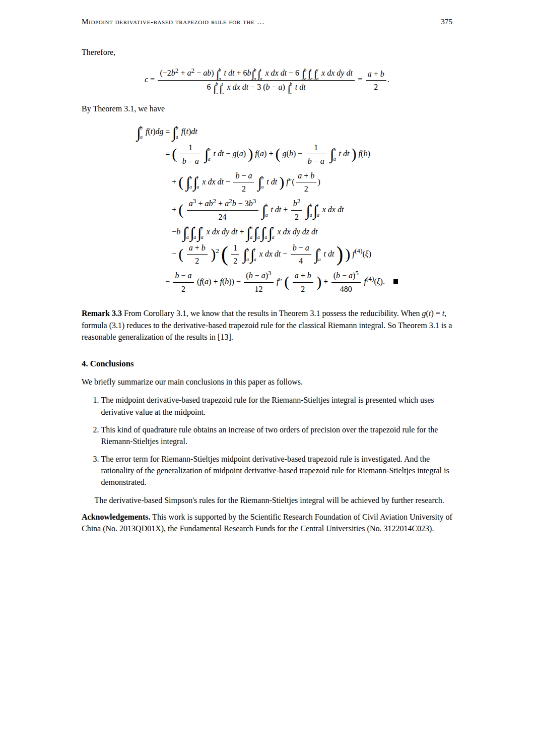Midpoint derivative-based trapezoid rule for the … 375
Therefore,
c = (−2b2 + a2 − ab) ∫ba t dt + 6b∫ba∫ta x dx dt − 6 ∫ba∫ta∫ya x dx dy dt 6 ∫ba∫ta x dx dt − 3 (b − a) ∫ba t dt = a + b 2.
By Theorem 3.1, we have
| ∫ b a f ( t ) dg | = | ∫ b a f ( t ) dt |
| | = | ( 1 b − a ∫ b a t dt − g ( a ) ) f ( a ) + ( g ( b ) − 1 b − a ∫ b a t dt ) f ( b ) |
| | | + ( ∫ b a ∫ t a x dx dt − b − a 2 ∫ b a t dt ) f ″( a + b 2 ) |
| | | + ( a 3 + ab 2 + a 2 b − 3 b 3 24 ∫ b a t dt + b 2 2 ∫ b a ∫ t a x dx dt |
| | | − b ∫ b a ∫ t a ∫ y a x dx dy dt + ∫ b a ∫ t a ∫ z a ∫ y a x dx dy dz dt |
| | | − ( a + b 2 ) 2 ( 1 2 ∫ b a ∫ t a x dx dt − b − a 4 ∫ b a t dt ) ) f (4) ( ξ ) |
| | = | b − a 2 ( f ( a ) + f ( b )) − ( b − a ) 3 12 f ″ ( a + b 2 ) + ( b − a ) 5 480 f (4) ( ξ ). |
Remark 3.3 From Corollary 3.1, we know that the results in Theorem 3.1 possess the reducibility. When g(t) = t, formula (3.1) reduces to the derivative-based trapezoid rule for the classical Riemann integral. So Theorem 3.1 is a reasonable generalization of the results in [13].
4. Conclusions
We briefly summarize our main conclusions in this paper as follows.
The midpoint derivative-based trapezoid rule for the Riemann-Stieltjes integral is presented which uses derivative value at the midpoint.
This kind of quadrature rule obtains an increase of two orders of precision over the trapezoid rule for the Riemann-Stieltjes integral.
The error term for Riemann-Stieltjes midpoint derivative-based trapezoid rule is investigated. And the rationality of the generalization of midpoint derivative-based trapezoid rule for Riemann-Stieltjes integral is demonstrated.
The derivative-based Simpson's rules for the Riemann-Stieltjes integral will be achieved by further research.
Acknowledgements. This work is supported by the Scientific Research Foundation of Civil Aviation University of China (No. 2013QD01X), the Fundamental Research Funds for the Central Universities (No. 3122014C023).